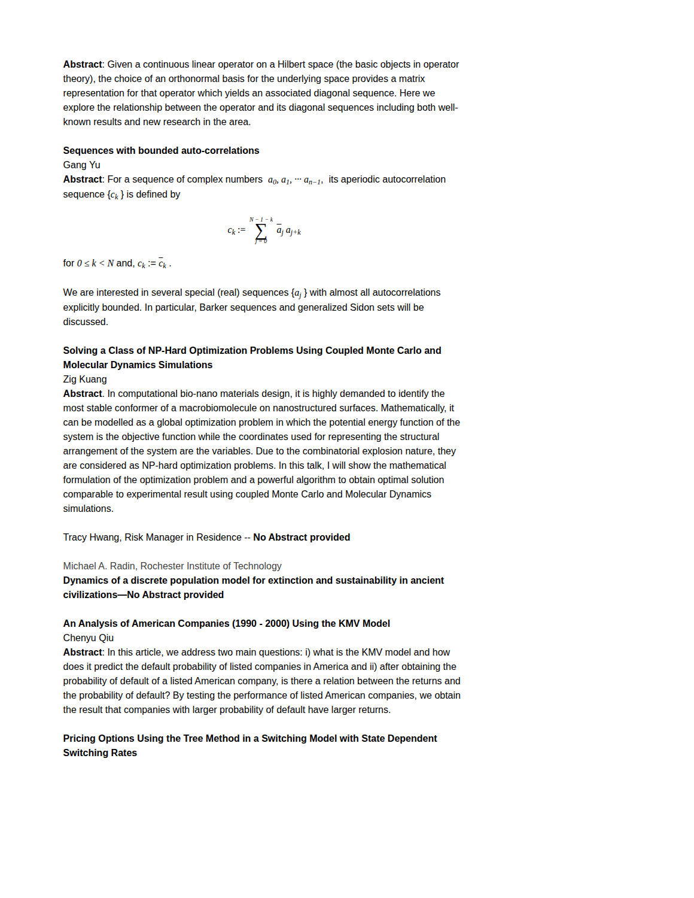Abstract: Given a continuous linear operator on a Hilbert space (the basic objects in operator theory), the choice of an orthonormal basis for the underlying space provides a matrix representation for that operator which yields an associated diagonal sequence. Here we explore the relationship between the operator and its diagonal sequences including both well-known results and new research in the area.
Sequences with bounded auto-correlations
Gang Yu
Abstract: For a sequence of complex numbers a0, a1, ··· an−1, its aperiodic autocorrelation sequence {ck } is defined by
ck := N − 1 − k ∑ j = 0 aj aj+k
for 0 ≤ k < N and, ck := ck .
We are interested in several special (real) sequences {aj } with almost all autocorrelations explicitly bounded. In particular, Barker sequences and generalized Sidon sets will be discussed.
Solving a Class of NP-Hard Optimization Problems Using Coupled Monte Carlo and Molecular Dynamics Simulations
Zig Kuang
Abstract. In computational bio-nano materials design, it is highly demanded to identify the most stable conformer of a macrobiomolecule on nanostructured surfaces. Mathematically, it can be modelled as a global optimization problem in which the potential energy function of the system is the objective function while the coordinates used for representing the structural arrangement of the system are the variables. Due to the combinatorial explosion nature, they are considered as NP-hard optimization problems. In this talk, I will show the mathematical formulation of the optimization problem and a powerful algorithm to obtain optimal solution comparable to experimental result using coupled Monte Carlo and Molecular Dynamics simulations.
Tracy Hwang, Risk Manager in Residence -- No Abstract provided
Michael A. Radin, Rochester Institute of Technology
Dynamics of a discrete population model for extinction and sustainability in ancient civilizations—No Abstract provided
An Analysis of American Companies (1990 - 2000) Using the KMV Model
Chenyu Qiu
Abstract: In this article, we address two main questions: i) what is the KMV model and how does it predict the default probability of listed companies in America and ii) after obtaining the probability of default of a listed American company, is there a relation between the returns and the probability of default? By testing the performance of listed American companies, we obtain the result that companies with larger probability of default have larger returns.
Pricing Options Using the Tree Method in a Switching Model with State Dependent Switching Rates